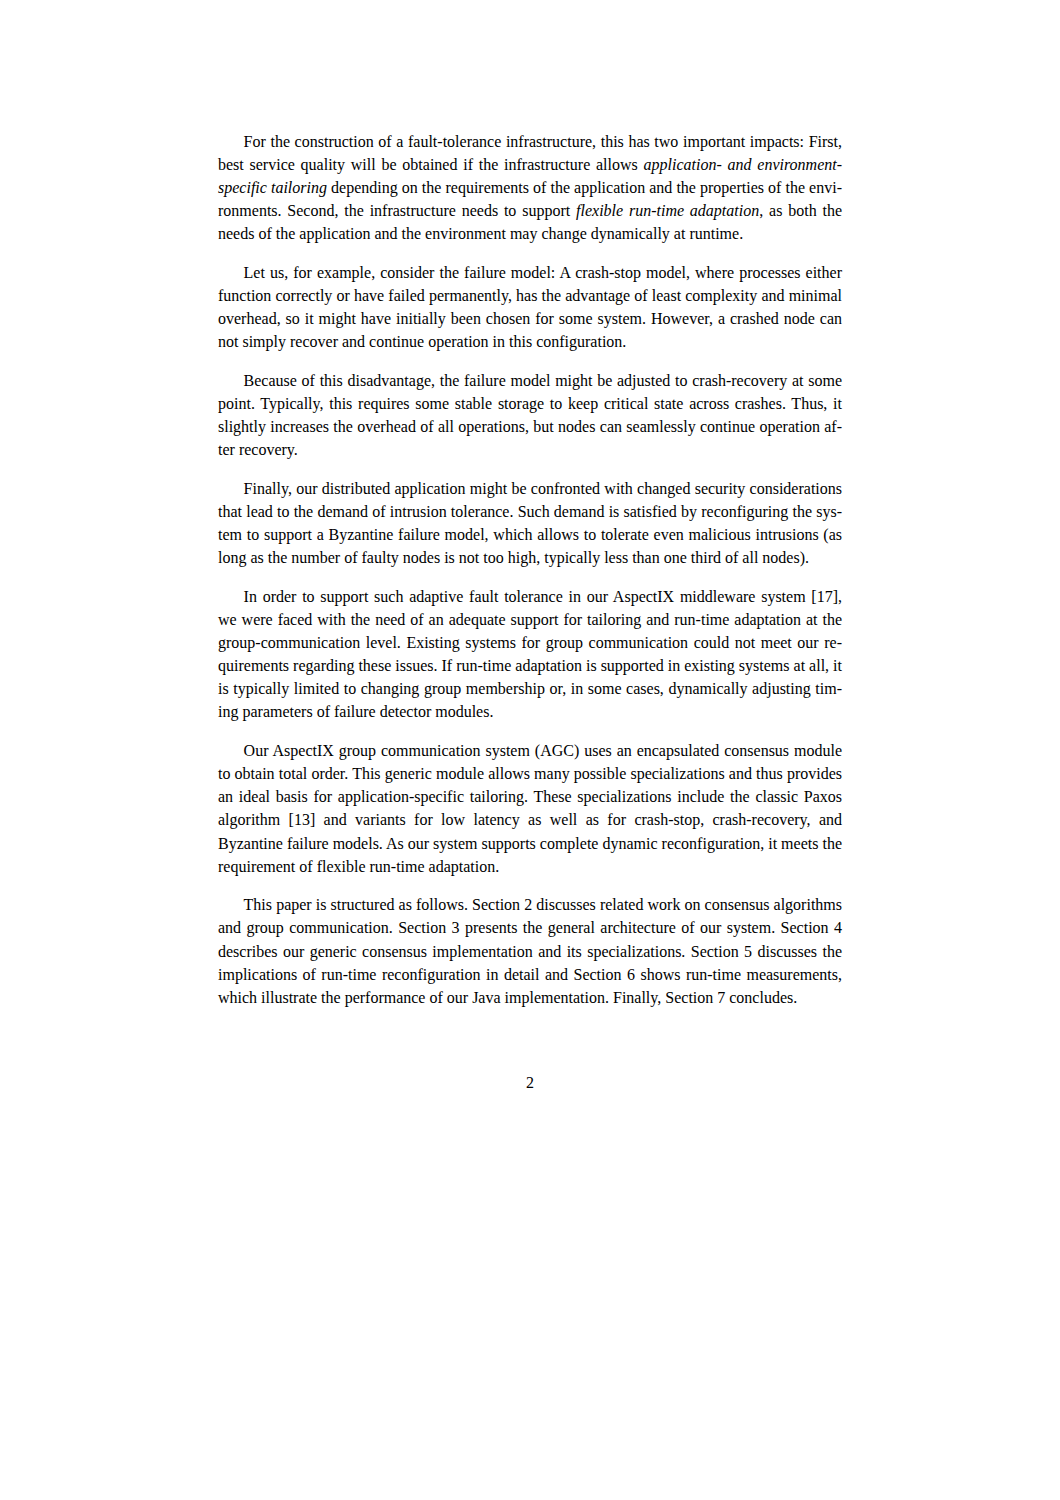For the construction of a fault-tolerance infrastructure, this has two important impacts: First, best service quality will be obtained if the infrastructure allows application- and environment-specific tailoring depending on the requirements of the application and the properties of the environments. Second, the infrastructure needs to support flexible run-time adaptation, as both the needs of the application and the environment may change dynamically at runtime.
Let us, for example, consider the failure model: A crash-stop model, where processes either function correctly or have failed permanently, has the advantage of least complexity and minimal overhead, so it might have initially been chosen for some system. However, a crashed node can not simply recover and continue operation in this configuration.
Because of this disadvantage, the failure model might be adjusted to crash-recovery at some point. Typically, this requires some stable storage to keep critical state across crashes. Thus, it slightly increases the overhead of all operations, but nodes can seamlessly continue operation after recovery.
Finally, our distributed application might be confronted with changed security considerations that lead to the demand of intrusion tolerance. Such demand is satisfied by reconfiguring the system to support a Byzantine failure model, which allows to tolerate even malicious intrusions (as long as the number of faulty nodes is not too high, typically less than one third of all nodes).
In order to support such adaptive fault tolerance in our AspectIX middleware system [17], we were faced with the need of an adequate support for tailoring and run-time adaptation at the group-communication level. Existing systems for group communication could not meet our requirements regarding these issues. If run-time adaptation is supported in existing systems at all, it is typically limited to changing group membership or, in some cases, dynamically adjusting timing parameters of failure detector modules.
Our AspectIX group communication system (AGC) uses an encapsulated consensus module to obtain total order. This generic module allows many possible specializations and thus provides an ideal basis for application-specific tailoring. These specializations include the classic Paxos algorithm [13] and variants for low latency as well as for crash-stop, crash-recovery, and Byzantine failure models. As our system supports complete dynamic reconfiguration, it meets the requirement of flexible run-time adaptation.
This paper is structured as follows. Section 2 discusses related work on consensus algorithms and group communication. Section 3 presents the general architecture of our system. Section 4 describes our generic consensus implementation and its specializations. Section 5 discusses the implications of run-time reconfiguration in detail and Section 6 shows run-time measurements, which illustrate the performance of our Java implementation. Finally, Section 7 concludes.
2